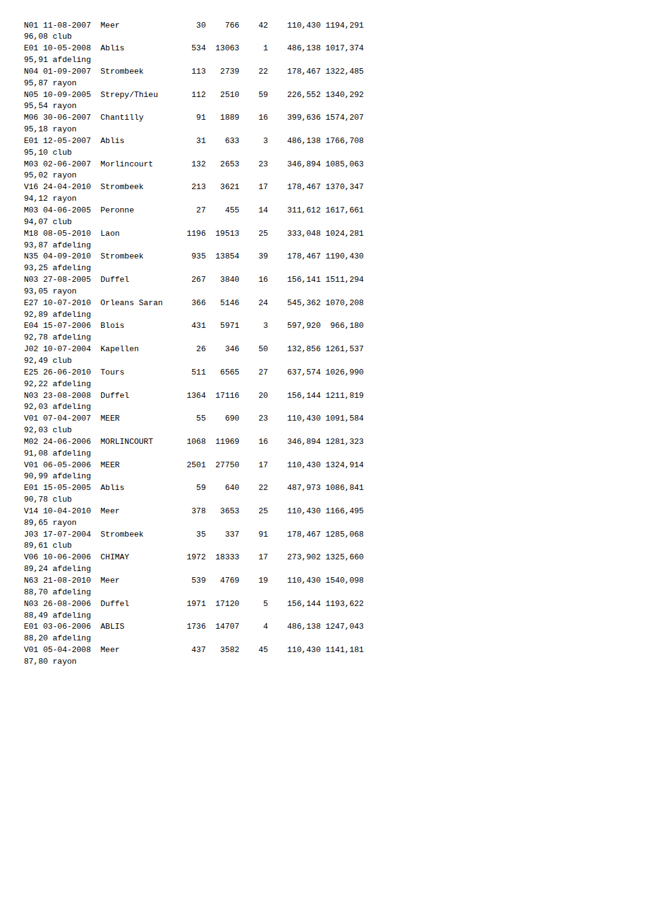N01 11-08-2007  Meer                30    766    42    110,430 1194,291
96,08 club
E01 10-05-2008  Ablis              534  13063     1    486,138 1017,374
95,91 afdeling
N04 01-09-2007  Strombeek          113   2739    22    178,467 1322,485
95,87 rayon
N05 10-09-2005  Strepy/Thieu       112   2510    59    226,552 1340,292
95,54 rayon
M06 30-06-2007  Chantilly           91   1889    16    399,636 1574,207
95,18 rayon
E01 12-05-2007  Ablis               31    633     3    486,138 1766,708
95,10 club
M03 02-06-2007  Morlincourt        132   2653    23    346,894 1085,063
95,02 rayon
V16 24-04-2010  Strombeek          213   3621    17    178,467 1370,347
94,12 rayon
M03 04-06-2005  Peronne             27    455    14    311,612 1617,661
94,07 club
M18 08-05-2010  Laon              1196  19513    25    333,048 1024,281
93,87 afdeling
N35 04-09-2010  Strombeek          935  13854    39    178,467 1190,430
93,25 afdeling
N03 27-08-2005  Duffel             267   3840    16    156,141 1511,294
93,05 rayon
E27 10-07-2010  Orleans Saran      366   5146    24    545,362 1070,208
92,89 afdeling
E04 15-07-2006  Blois              431   5971     3    597,920  966,180
92,78 afdeling
J02 10-07-2004  Kapellen            26    346    50    132,856 1261,537
92,49 club
E25 26-06-2010  Tours              511   6565    27    637,574 1026,990
92,22 afdeling
N03 23-08-2008  Duffel            1364  17116    20    156,144 1211,819
92,03 afdeling
V01 07-04-2007  MEER                55    690    23    110,430 1091,584
92,03 club
M02 24-06-2006  MORLINCOURT       1068  11969    16    346,894 1281,323
91,08 afdeling
V01 06-05-2006  MEER              2501  27750    17    110,430 1324,914
90,99 afdeling
E01 15-05-2005  Ablis               59    640    22    487,973 1086,841
90,78 club
V14 10-04-2010  Meer               378   3653    25    110,430 1166,495
89,65 rayon
J03 17-07-2004  Strombeek           35    337    91    178,467 1285,068
89,61 club
V06 10-06-2006  CHIMAY            1972  18333    17    273,902 1325,660
89,24 afdeling
N63 21-08-2010  Meer               539   4769    19    110,430 1540,098
88,70 afdeling
N03 26-08-2006  Duffel            1971  17120     5    156,144 1193,622
88,49 afdeling
E01 03-06-2006  ABLIS             1736  14707     4    486,138 1247,043
88,20 afdeling
V01 05-04-2008  Meer               437   3582    45    110,430 1141,181
87,80 rayon